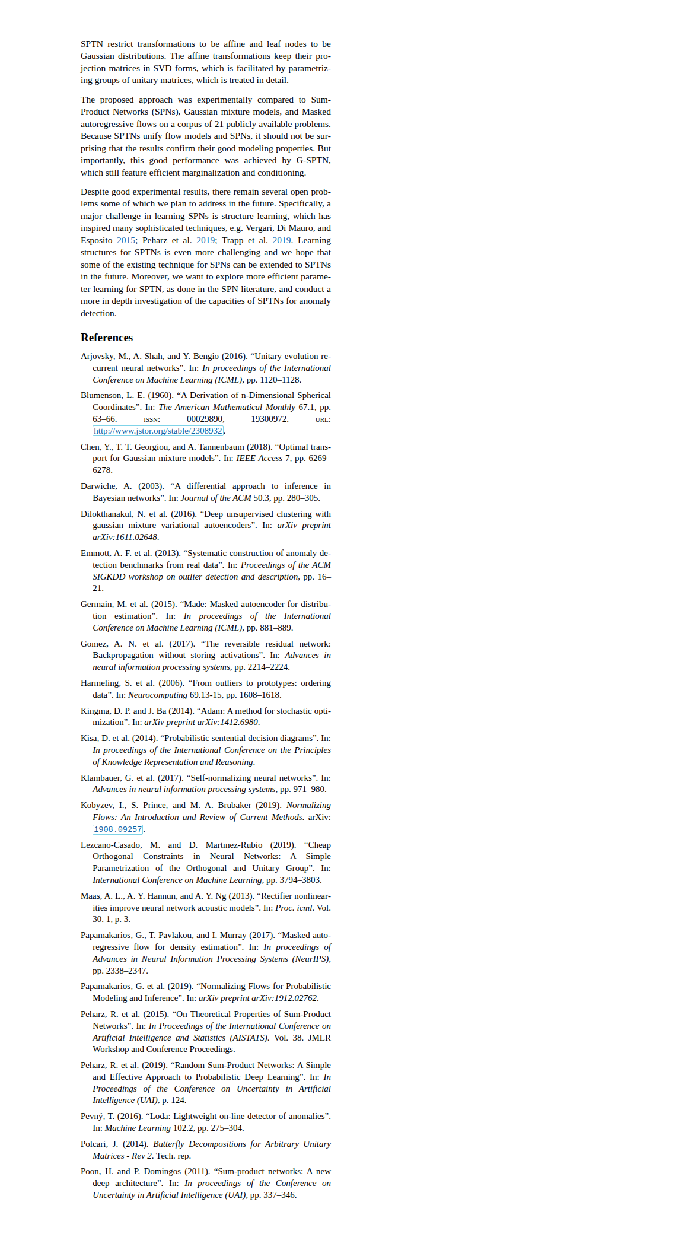SPTN restrict transformations to be affine and leaf nodes to be Gaussian distributions. The affine transformations keep their projection matrices in SVD forms, which is facilitated by parametrizing groups of unitary matrices, which is treated in detail.
The proposed approach was experimentally compared to Sum-Product Networks (SPNs), Gaussian mixture models, and Masked autoregressive flows on a corpus of 21 publicly available problems. Because SPTNs unify flow models and SPNs, it should not be surprising that the results confirm their good modeling properties. But importantly, this good performance was achieved by G-SPTN, which still feature efficient marginalization and conditioning.
Despite good experimental results, there remain several open problems some of which we plan to address in the future. Specifically, a major challenge in learning SPNs is structure learning, which has inspired many sophisticated techniques, e.g. Vergari, Di Mauro, and Esposito 2015; Peharz et al. 2019; Trapp et al. 2019. Learning structures for SPTNs is even more challenging and we hope that some of the existing technique for SPNs can be extended to SPTNs in the future. Moreover, we want to explore more efficient parameter learning for SPTN, as done in the SPN literature, and conduct a more in depth investigation of the capacities of SPTNs for anomaly detection.
References
Arjovsky, M., A. Shah, and Y. Bengio (2016). “Unitary evolution recurrent neural networks”. In: In proceedings of the International Conference on Machine Learning (ICML), pp. 1120–1128.
Blumenson, L. E. (1960). “A Derivation of n-Dimensional Spherical Coordinates”. In: The American Mathematical Monthly 67.1, pp. 63–66. issn: 00029890, 19300972. url: http://www.jstor.org/stable/2308932.
Chen, Y., T. T. Georgiou, and A. Tannenbaum (2018). “Optimal transport for Gaussian mixture models”. In: IEEE Access 7, pp. 6269–6278.
Darwiche, A. (2003). “A differential approach to inference in Bayesian networks”. In: Journal of the ACM 50.3, pp. 280–305.
Dilokthanakul, N. et al. (2016). “Deep unsupervised clustering with gaussian mixture variational autoencoders”. In: arXiv preprint arXiv:1611.02648.
Emmott, A. F. et al. (2013). “Systematic construction of anomaly detection benchmarks from real data”. In: Proceedings of the ACM SIGKDD workshop on outlier detection and description, pp. 16–21.
Germain, M. et al. (2015). “Made: Masked autoencoder for distribution estimation”. In: In proceedings of the International Conference on Machine Learning (ICML), pp. 881–889.
Gomez, A. N. et al. (2017). “The reversible residual network: Backpropagation without storing activations”. In: Advances in neural information processing systems, pp. 2214–2224.
Harmeling, S. et al. (2006). “From outliers to prototypes: ordering data”. In: Neurocomputing 69.13-15, pp. 1608–1618.
Kingma, D. P. and J. Ba (2014). “Adam: A method for stochastic optimization”. In: arXiv preprint arXiv:1412.6980.
Kisa, D. et al. (2014). “Probabilistic sentential decision diagrams”. In: In proceedings of the International Conference on the Principles of Knowledge Representation and Reasoning.
Klambauer, G. et al. (2017). “Self-normalizing neural networks”. In: Advances in neural information processing systems, pp. 971–980.
Kobyzev, I., S. Prince, and M. A. Brubaker (2019). Normalizing Flows: An Introduction and Review of Current Methods. arXiv: 1908.09257.
Lezcano-Casado, M. and D. Martınez-Rubio (2019). “Cheap Orthogonal Constraints in Neural Networks: A Simple Parametrization of the Orthogonal and Unitary Group”. In: International Conference on Machine Learning, pp. 3794–3803.
Maas, A. L., A. Y. Hannun, and A. Y. Ng (2013). “Rectifier nonlinearities improve neural network acoustic models”. In: Proc. icml. Vol. 30. 1, p. 3.
Papamakarios, G., T. Pavlakou, and I. Murray (2017). “Masked autoregressive flow for density estimation”. In: In proceedings of Advances in Neural Information Processing Systems (NeurIPS), pp. 2338–2347.
Papamakarios, G. et al. (2019). “Normalizing Flows for Probabilistic Modeling and Inference”. In: arXiv preprint arXiv:1912.02762.
Peharz, R. et al. (2015). “On Theoretical Properties of Sum-Product Networks”. In: In Proceedings of the International Conference on Artificial Intelligence and Statistics (AISTATS). Vol. 38. JMLR Workshop and Conference Proceedings.
Peharz, R. et al. (2019). “Random Sum-Product Networks: A Simple and Effective Approach to Probabilistic Deep Learning”. In: In Proceedings of the Conference on Uncertainty in Artificial Intelligence (UAI), p. 124.
Pevný, T. (2016). “Loda: Lightweight on-line detector of anomalies”. In: Machine Learning 102.2, pp. 275–304.
Polcari, J. (2014). Butterfly Decompositions for Arbitrary Unitary Matrices - Rev 2. Tech. rep.
Poon, H. and P. Domingos (2011). “Sum-product networks: A new deep architecture”. In: In proceedings of the Conference on Uncertainty in Artificial Intelligence (UAI), pp. 337–346.